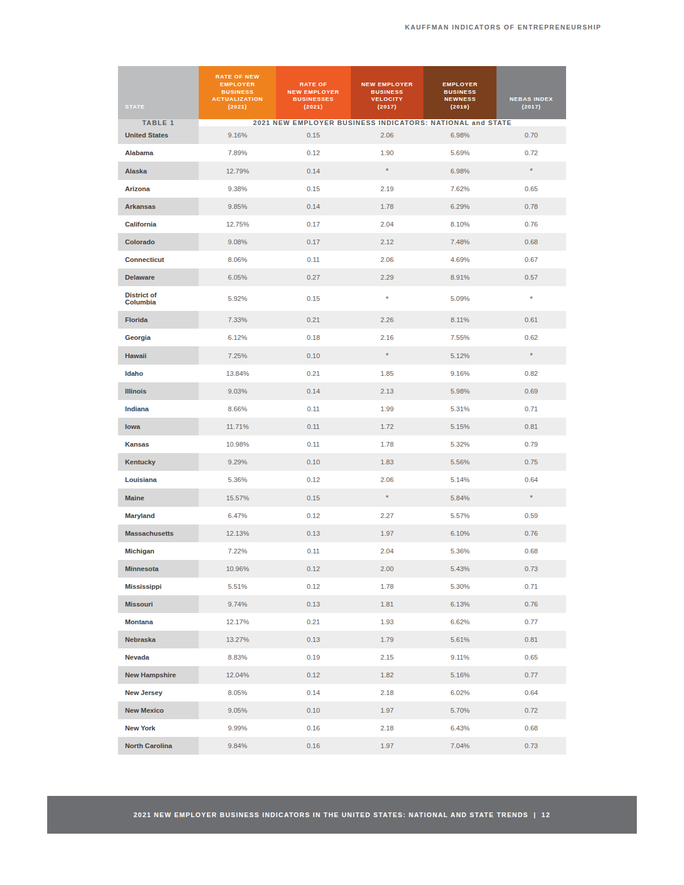KAUFFMAN INDICATORS OF ENTREPRENEURSHIP
| TABLE 1 | 2021 NEW EMPLOYER BUSINESS INDICATORS: NATIONAL and STATE |
| STATE | RATE OF NEW EMPLOYER BUSINESS ACTUALIZATION (2021) | RATE OF NEW EMPLOYER BUSINESSES (2021) | NEW EMPLOYER BUSINESS VELOCITY (2017) | EMPLOYER BUSINESS NEWNESS (2019) | NEBAS INDEX (2017) |
| United States | 9.16% | 0.15 | 2.06 | 6.98% | 0.70 |
| Alabama | 7.89% | 0.12 | 1.90 | 5.69% | 0.72 |
| Alaska | 12.79% | 0.14 | * | 6.98% | * |
| Arizona | 9.38% | 0.15 | 2.19 | 7.62% | 0.65 |
| Arkansas | 9.85% | 0.14 | 1.78 | 6.29% | 0.78 |
| California | 12.75% | 0.17 | 2.04 | 8.10% | 0.76 |
| Colorado | 9.08% | 0.17 | 2.12 | 7.48% | 0.68 |
| Connecticut | 8.06% | 0.11 | 2.06 | 4.69% | 0.67 |
| Delaware | 6.05% | 0.27 | 2.29 | 8.91% | 0.57 |
| District of Columbia | 5.92% | 0.15 | * | 5.09% | * |
| Florida | 7.33% | 0.21 | 2.26 | 8.11% | 0.61 |
| Georgia | 6.12% | 0.18 | 2.16 | 7.55% | 0.62 |
| Hawaii | 7.25% | 0.10 | * | 5.12% | * |
| Idaho | 13.84% | 0.21 | 1.85 | 9.16% | 0.82 |
| Illinois | 9.03% | 0.14 | 2.13 | 5.98% | 0.69 |
| Indiana | 8.66% | 0.11 | 1.99 | 5.31% | 0.71 |
| Iowa | 11.71% | 0.11 | 1.72 | 5.15% | 0.81 |
| Kansas | 10.98% | 0.11 | 1.78 | 5.32% | 0.79 |
| Kentucky | 9.29% | 0.10 | 1.83 | 5.56% | 0.75 |
| Louisiana | 5.36% | 0.12 | 2.06 | 5.14% | 0.64 |
| Maine | 15.57% | 0.15 | * | 5.84% | * |
| Maryland | 6.47% | 0.12 | 2.27 | 5.57% | 0.59 |
| Massachusetts | 12.13% | 0.13 | 1.97 | 6.10% | 0.76 |
| Michigan | 7.22% | 0.11 | 2.04 | 5.36% | 0.68 |
| Minnesota | 10.96% | 0.12 | 2.00 | 5.43% | 0.73 |
| Mississippi | 5.51% | 0.12 | 1.78 | 5.30% | 0.71 |
| Missouri | 9.74% | 0.13 | 1.81 | 6.13% | 0.76 |
| Montana | 12.17% | 0.21 | 1.93 | 6.62% | 0.77 |
| Nebraska | 13.27% | 0.13 | 1.79 | 5.61% | 0.81 |
| Nevada | 8.83% | 0.19 | 2.15 | 9.11% | 0.65 |
| New Hampshire | 12.04% | 0.12 | 1.82 | 5.16% | 0.77 |
| New Jersey | 8.05% | 0.14 | 2.18 | 6.02% | 0.64 |
| New Mexico | 9.05% | 0.10 | 1.97 | 5.70% | 0.72 |
| New York | 9.99% | 0.16 | 2.18 | 6.43% | 0.68 |
| North Carolina | 9.84% | 0.16 | 1.97 | 7.04% | 0.73 |
2021 NEW EMPLOYER BUSINESS INDICATORS IN THE UNITED STATES: NATIONAL AND STATE TRENDS | 12